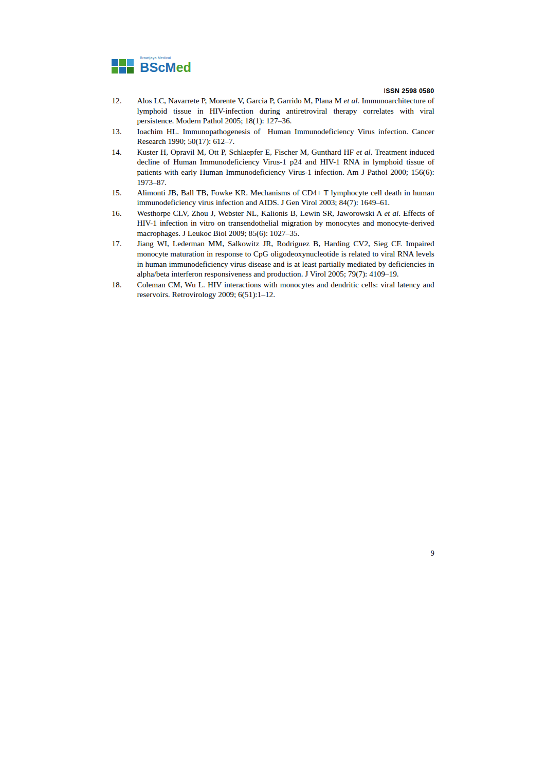Brawijaya Medical BScMed
ISSN 2598 0580
12. Alos LC, Navarrete P, Morente V, Garcia P, Garrido M, Plana M et al. Immunoarchitecture of lymphoid tissue in HIV-infection during antiretroviral therapy correlates with viral persistence. Modern Pathol 2005; 18(1): 127–36.
13. Ioachim HL. Immunopathogenesis of Human Immunodeficiency Virus infection. Cancer Research 1990; 50(17): 612–7.
14. Kuster H, Opravil M, Ott P, Schlaepfer E, Fischer M, Gunthard HF et al. Treatment induced decline of Human Immunodeficiency Virus-1 p24 and HIV-1 RNA in lymphoid tissue of patients with early Human Immunodeficiency Virus-1 infection. Am J Pathol 2000; 156(6): 1973–87.
15. Alimonti JB, Ball TB, Fowke KR. Mechanisms of CD4+ T lymphocyte cell death in human immunodeficiency virus infection and AIDS. J Gen Virol 2003; 84(7): 1649–61.
16. Westhorpe CLV, Zhou J, Webster NL, Kalionis B, Lewin SR, Jaworowski A et al. Effects of HIV-1 infection in vitro on transendothelial migration by monocytes and monocyte-derived macrophages. J Leukoc Biol 2009; 85(6): 1027–35.
17. Jiang WI, Lederman MM, Salkowitz JR, Rodriguez B, Harding CV2, Sieg CF. Impaired monocyte maturation in response to CpG oligodeoxynucleotide is related to viral RNA levels in human immunodeficiency virus disease and is at least partially mediated by deficiencies in alpha/beta interferon responsiveness and production. J Virol 2005; 79(7): 4109–19.
18. Coleman CM, Wu L. HIV interactions with monocytes and dendritic cells: viral latency and reservoirs. Retrovirology 2009; 6(51):1–12.
9